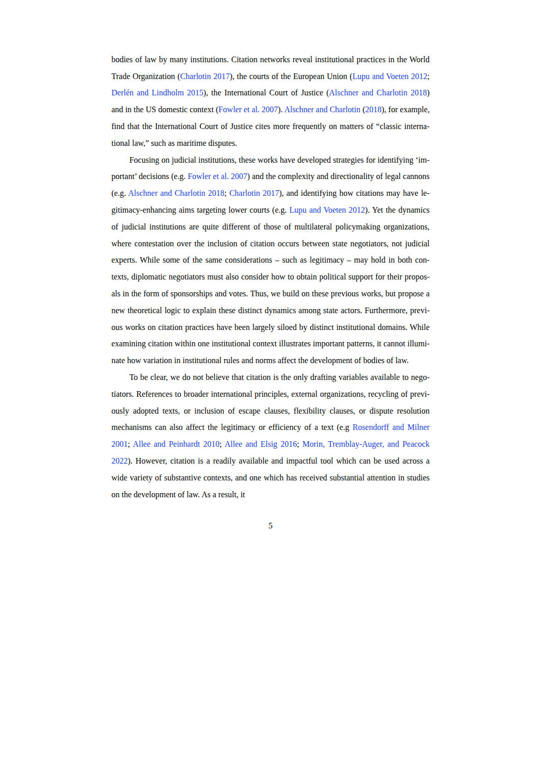bodies of law by many institutions. Citation networks reveal institutional practices in the World Trade Organization (Charlotin 2017), the courts of the European Union (Lupu and Voeten 2012; Derlén and Lindholm 2015), the International Court of Justice (Alschner and Charlotin 2018) and in the US domestic context (Fowler et al. 2007). Alschner and Charlotin (2018), for example, find that the International Court of Justice cites more frequently on matters of “classic international law,” such as maritime disputes.
Focusing on judicial institutions, these works have developed strategies for identifying ‘important’ decisions (e.g. Fowler et al. 2007) and the complexity and directionality of legal cannons (e.g. Alschner and Charlotin 2018; Charlotin 2017), and identifying how citations may have legitimacy-enhancing aims targeting lower courts (e.g. Lupu and Voeten 2012). Yet the dynamics of judicial institutions are quite different of those of multilateral policymaking organizations, where contestation over the inclusion of citation occurs between state negotiators, not judicial experts. While some of the same considerations – such as legitimacy – may hold in both contexts, diplomatic negotiators must also consider how to obtain political support for their proposals in the form of sponsorships and votes. Thus, we build on these previous works, but propose a new theoretical logic to explain these distinct dynamics among state actors. Furthermore, previous works on citation practices have been largely siloed by distinct institutional domains. While examining citation within one institutional context illustrates important patterns, it cannot illuminate how variation in institutional rules and norms affect the development of bodies of law.
To be clear, we do not believe that citation is the only drafting variables available to negotiators. References to broader international principles, external organizations, recycling of previously adopted texts, or inclusion of escape clauses, flexibility clauses, or dispute resolution mechanisms can also affect the legitimacy or efficiency of a text (e.g Rosendorff and Milner 2001; Allee and Peinhardt 2010; Allee and Elsig 2016; Morin, Tremblay-Auger, and Peacock 2022). However, citation is a readily available and impactful tool which can be used across a wide variety of substantive contexts, and one which has received substantial attention in studies on the development of law. As a result, it
5